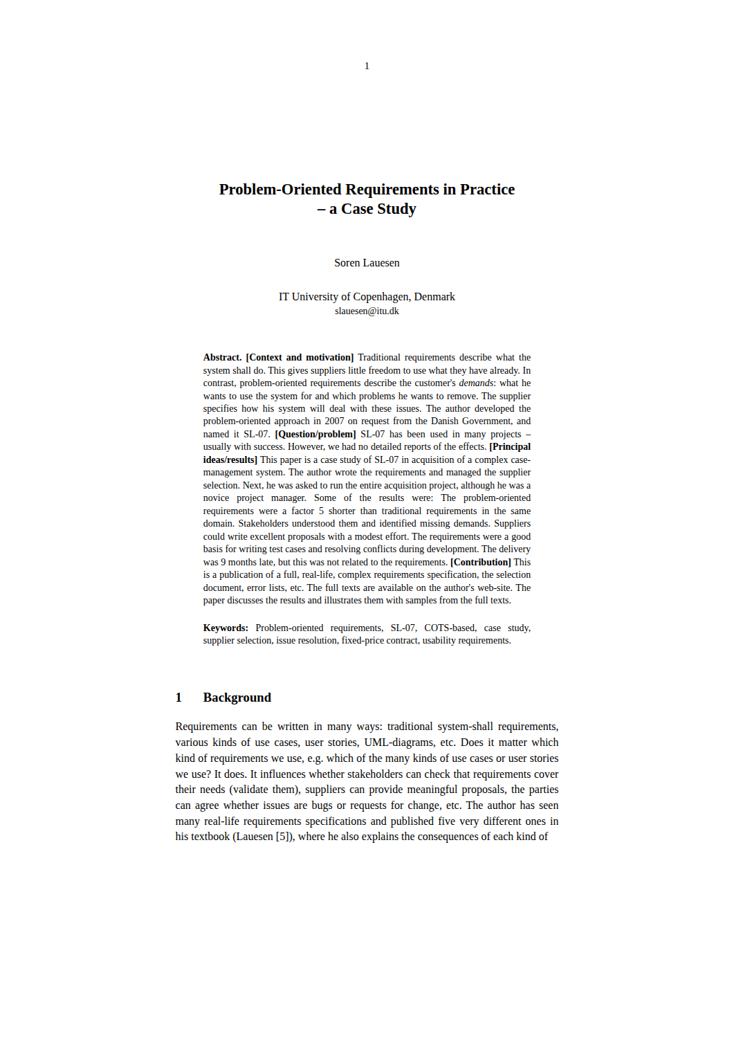1
Problem-Oriented Requirements in Practice
– a Case Study
Soren Lauesen
IT University of Copenhagen, Denmark
slauesen@itu.dk
Abstract. [Context and motivation] Traditional requirements describe what the system shall do. This gives suppliers little freedom to use what they have already. In contrast, problem-oriented requirements describe the customer's demands: what he wants to use the system for and which problems he wants to remove. The supplier specifies how his system will deal with these issues. The author developed the problem-oriented approach in 2007 on request from the Danish Government, and named it SL-07. [Question/problem] SL-07 has been used in many projects – usually with success. However, we had no detailed reports of the effects. [Principal ideas/results] This paper is a case study of SL-07 in acquisition of a complex case-management system. The author wrote the requirements and managed the supplier selection. Next, he was asked to run the entire acquisition project, although he was a novice project manager. Some of the results were: The problem-oriented requirements were a factor 5 shorter than traditional requirements in the same domain. Stakeholders understood them and identified missing demands. Suppliers could write excellent proposals with a modest effort. The requirements were a good basis for writing test cases and resolving conflicts during development. The delivery was 9 months late, but this was not related to the requirements. [Contribution] This is a publication of a full, real-life, complex requirements specification, the selection document, error lists, etc. The full texts are available on the author's web-site. The paper discusses the results and illustrates them with samples from the full texts.
Keywords: Problem-oriented requirements, SL-07, COTS-based, case study, supplier selection, issue resolution, fixed-price contract, usability requirements.
1 Background
Requirements can be written in many ways: traditional system-shall requirements, various kinds of use cases, user stories, UML-diagrams, etc. Does it matter which kind of requirements we use, e.g. which of the many kinds of use cases or user stories we use? It does. It influences whether stakeholders can check that requirements cover their needs (validate them), suppliers can provide meaningful proposals, the parties can agree whether issues are bugs or requests for change, etc. The author has seen many real-life requirements specifications and published five very different ones in his textbook (Lauesen [5]), where he also explains the consequences of each kind of